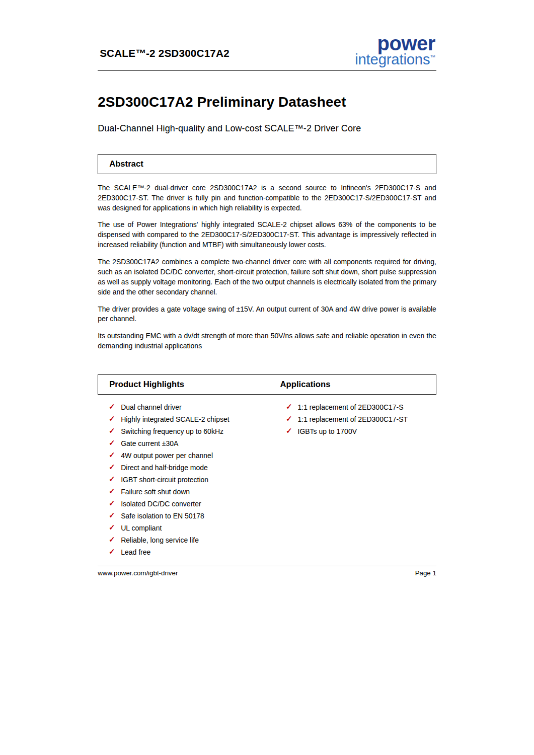SCALE™-2 2SD300C17A2
power
integrations™
2SD300C17A2 Preliminary Datasheet
Dual-Channel High-quality and Low-cost SCALE™-2 Driver Core
Abstract
The SCALE™-2 dual-driver core 2SD300C17A2 is a second source to Infineon's 2ED300C17-S and 2ED300C17-ST. The driver is fully pin and function-compatible to the 2ED300C17-S/2ED300C17-ST and was designed for applications in which high reliability is expected.
The use of Power Integrations' highly integrated SCALE-2 chipset allows 63% of the components to be dispensed with compared to the 2ED300C17-S/2ED300C17-ST. This advantage is impressively reflected in increased reliability (function and MTBF) with simultaneously lower costs.
The 2SD300C17A2 combines a complete two-channel driver core with all components required for driving, such as an isolated DC/DC converter, short-circuit protection, failure soft shut down, short pulse suppression as well as supply voltage monitoring. Each of the two output channels is electrically isolated from the primary side and the other secondary channel.
The driver provides a gate voltage swing of ±15V. An output current of 30A and 4W drive power is available per channel.
Its outstanding EMC with a dv/dt strength of more than 50V/ns allows safe and reliable operation in even the demanding industrial applications
Product Highlights
Applications
Dual channel driver
Highly integrated SCALE-2 chipset
Switching frequency up to 60kHz
Gate current ±30A
4W output power per channel
Direct and half-bridge mode
IGBT short-circuit protection
Failure soft shut down
Isolated DC/DC converter
Safe isolation to EN 50178
UL compliant
Reliable, long service life
Lead free
1:1 replacement of 2ED300C17-S
1:1 replacement of 2ED300C17-ST
IGBTs up to 1700V
www.power.com/igbt-driver Page 1